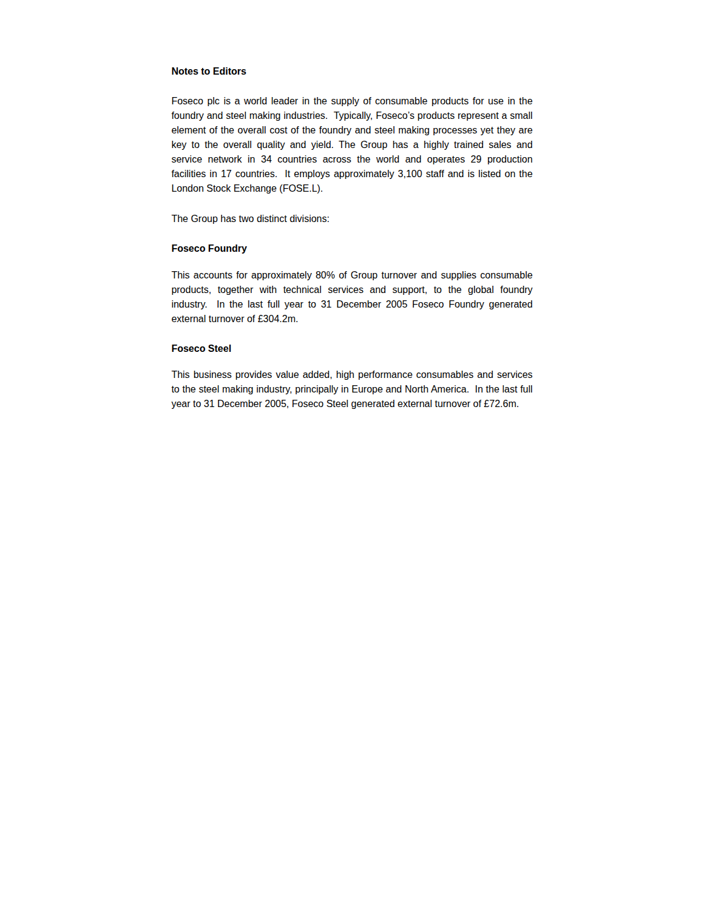Notes to Editors
Foseco plc is a world leader in the supply of consumable products for use in the foundry and steel making industries. Typically, Foseco’s products represent a small element of the overall cost of the foundry and steel making processes yet they are key to the overall quality and yield. The Group has a highly trained sales and service network in 34 countries across the world and operates 29 production facilities in 17 countries. It employs approximately 3,100 staff and is listed on the London Stock Exchange (FOSE.L).
The Group has two distinct divisions:
Foseco Foundry
This accounts for approximately 80% of Group turnover and supplies consumable products, together with technical services and support, to the global foundry industry. In the last full year to 31 December 2005 Foseco Foundry generated external turnover of £304.2m.
Foseco Steel
This business provides value added, high performance consumables and services to the steel making industry, principally in Europe and North America. In the last full year to 31 December 2005, Foseco Steel generated external turnover of £72.6m.